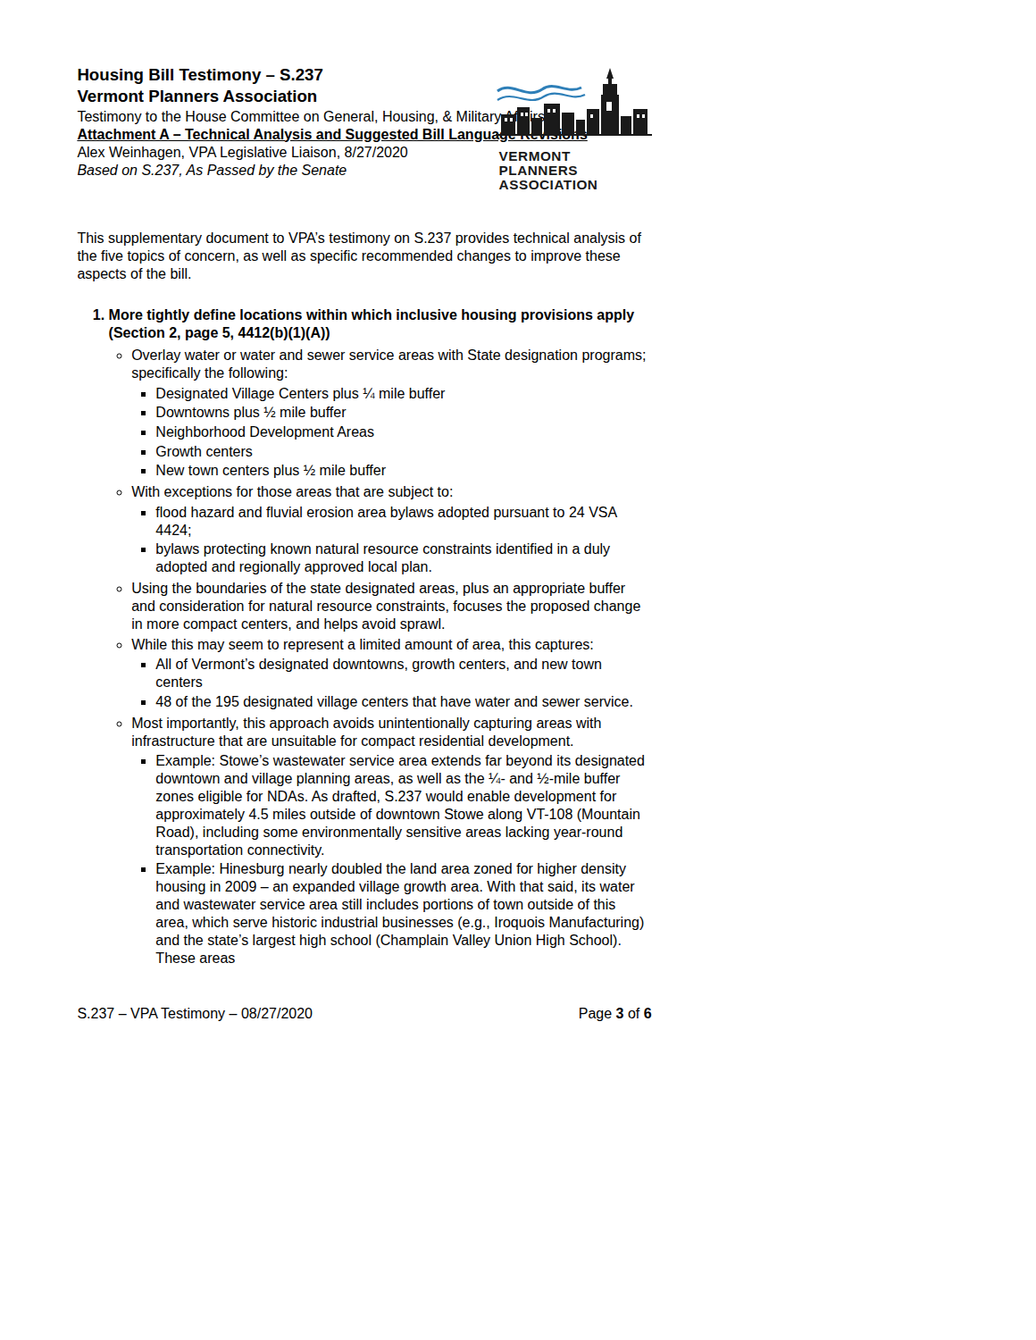VERMONT
PLANNERS
ASSOCIATION
Housing Bill Testimony – S.237
Vermont Planners Association
Testimony to the House Committee on General, Housing, & Military Affairs
Attachment A – Technical Analysis and Suggested Bill Language Revisions
Alex Weinhagen, VPA Legislative Liaison, 8/27/2020
Based on S.237, As Passed by the Senate
This supplementary document to VPA’s testimony on S.237 provides technical analysis of the five topics of concern, as well as specific recommended changes to improve these aspects of the bill.
More tightly define locations within which inclusive housing provisions apply (Section 2, page 5, 4412(b)(1)(A))
Overlay water or water and sewer service areas with State designation programs; specifically the following:
Designated Village Centers plus ¼ mile buffer
Downtowns plus ½ mile buffer
Neighborhood Development Areas
Growth centers
New town centers plus ½ mile buffer
With exceptions for those areas that are subject to:
flood hazard and fluvial erosion area bylaws adopted pursuant to 24 VSA 4424;
bylaws protecting known natural resource constraints identified in a duly adopted and regionally approved local plan.
Using the boundaries of the state designated areas, plus an appropriate buffer and consideration for natural resource constraints, focuses the proposed change in more compact centers, and helps avoid sprawl.
While this may seem to represent a limited amount of area, this captures:
All of Vermont’s designated downtowns, growth centers, and new town centers
48 of the 195 designated village centers that have water and sewer service.
Most importantly, this approach avoids unintentionally capturing areas with infrastructure that are unsuitable for compact residential development.
Example: Stowe’s wastewater service area extends far beyond its designated downtown and village planning areas, as well as the ¼- and ½-mile buffer zones eligible for NDAs. As drafted, S.237 would enable development for approximately 4.5 miles outside of downtown Stowe along VT-108 (Mountain Road), including some environmentally sensitive areas lacking year-round transportation connectivity.
Example: Hinesburg nearly doubled the land area zoned for higher density housing in 2009 – an expanded village growth area. With that said, its water and wastewater service area still includes portions of town outside of this area, which serve historic industrial businesses (e.g., Iroquois Manufacturing) and the state’s largest high school (Champlain Valley Union High School). These areas
S.237 – VPA Testimony – 08/27/2020
Page 3 of 6